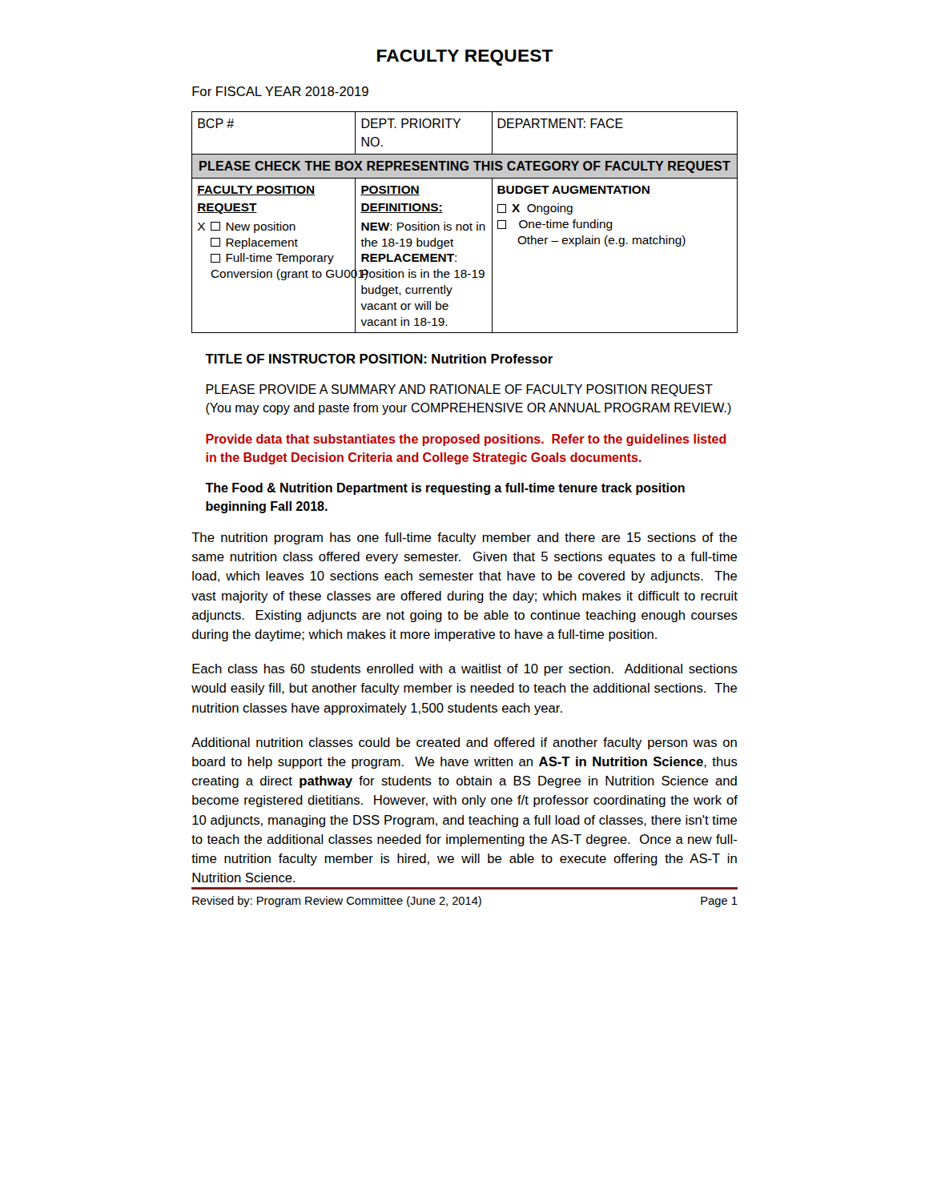FACULTY REQUEST
For FISCAL YEAR 2018-2019
| BCP # | DEPT. PRIORITY NO. | DEPARTMENT: FACE |
| PLEASE CHECK THE BOX REPRESENTING THIS CATEGORY OF FACULTY REQUEST |
| FACULTY POSITION REQUEST X New position Replacement Full-time Temporary Conversion (grant to GU001) | POSITION DEFINITIONS: NEW : Position is not in the 18-19 budget REPLACEMENT : Position is in the 18-19 budget, currently vacant or will be vacant in 18-19. | BUDGET AUGMENTATION X Ongoing One-time funding Other – explain (e.g. matching) |
TITLE OF INSTRUCTOR POSITION: Nutrition Professor
PLEASE PROVIDE A SUMMARY AND RATIONALE OF FACULTY POSITION REQUEST (You may copy and paste from your COMPREHENSIVE OR ANNUAL PROGRAM REVIEW.)
Provide data that substantiates the proposed positions. Refer to the guidelines listed in the Budget Decision Criteria and College Strategic Goals documents.
The Food & Nutrition Department is requesting a full-time tenure track position beginning Fall 2018.
The nutrition program has one full-time faculty member and there are 15 sections of the same nutrition class offered every semester. Given that 5 sections equates to a full-time load, which leaves 10 sections each semester that have to be covered by adjuncts. The vast majority of these classes are offered during the day; which makes it difficult to recruit adjuncts. Existing adjuncts are not going to be able to continue teaching enough courses during the daytime; which makes it more imperative to have a full-time position.
Each class has 60 students enrolled with a waitlist of 10 per section. Additional sections would easily fill, but another faculty member is needed to teach the additional sections. The nutrition classes have approximately 1,500 students each year.
Additional nutrition classes could be created and offered if another faculty person was on board to help support the program. We have written an AS-T in Nutrition Science, thus creating a direct pathway for students to obtain a BS Degree in Nutrition Science and become registered dietitians. However, with only one f/t professor coordinating the work of 10 adjuncts, managing the DSS Program, and teaching a full load of classes, there isn't time to teach the additional classes needed for implementing the AS-T degree. Once a new full-time nutrition faculty member is hired, we will be able to execute offering the AS-T in Nutrition Science.
Revised by: Program Review Committee (June 2, 2014) Page 1